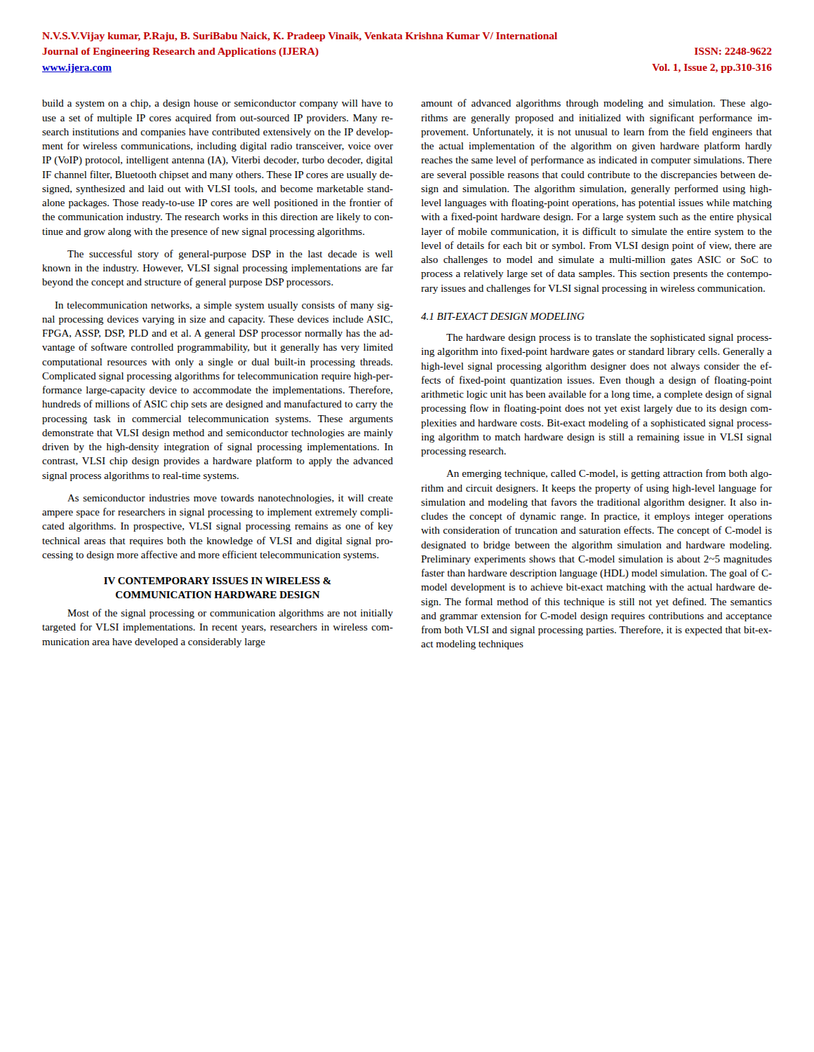N.V.S.V.Vijay kumar, P.Raju, B. SuriBabu Naick, K. Pradeep Vinaik, Venkata Krishna Kumar V/ International
Journal of Engineering Research and Applications (IJERA)
ISSN: 2248-9622
www.ijera.com
Vol. 1, Issue 2, pp.310-316
build a system on a chip, a design house or semiconductor company will have to use a set of multiple IP cores acquired from out-sourced IP providers. Many research institutions and companies have contributed extensively on the IP development for wireless communications, including digital radio transceiver, voice over IP (VoIP) protocol, intelligent antenna (IA), Viterbi decoder, turbo decoder, digital IF channel filter, Bluetooth chipset and many others. These IP cores are usually designed, synthesized and laid out with VLSI tools, and become marketable stand-alone packages. Those ready-to-use IP cores are well positioned in the frontier of the communication industry. The research works in this direction are likely to continue and grow along with the presence of new signal processing algorithms.
The successful story of general-purpose DSP in the last decade is well known in the industry. However, VLSI signal processing implementations are far beyond the concept and structure of general purpose DSP processors.
In telecommunication networks, a simple system usually consists of many signal processing devices varying in size and capacity. These devices include ASIC, FPGA, ASSP, DSP, PLD and et al. A general DSP processor normally has the advantage of software controlled programmability, but it generally has very limited computational resources with only a single or dual built-in processing threads. Complicated signal processing algorithms for telecommunication require high-performance large-capacity device to accommodate the implementations. Therefore, hundreds of millions of ASIC chip sets are designed and manufactured to carry the processing task in commercial telecommunication systems. These arguments demonstrate that VLSI design method and semiconductor technologies are mainly driven by the high-density integration of signal processing implementations. In contrast, VLSI chip design provides a hardware platform to apply the advanced signal process algorithms to real-time systems.
As semiconductor industries move towards nanotechnologies, it will create ampere space for researchers in signal processing to implement extremely complicated algorithms. In prospective, VLSI signal processing remains as one of key technical areas that requires both the knowledge of VLSI and digital signal processing to design more affective and more efficient telecommunication systems.
IV CONTEMPORARY ISSUES IN WIRELESS &
COMMUNICATION HARDWARE DESIGN
Most of the signal processing or communication algorithms are not initially targeted for VLSI implementations. In recent years, researchers in wireless communication area have developed a considerably large
amount of advanced algorithms through modeling and simulation. These algorithms are generally proposed and initialized with significant performance improvement. Unfortunately, it is not unusual to learn from the field engineers that the actual implementation of the algorithm on given hardware platform hardly reaches the same level of performance as indicated in computer simulations. There are several possible reasons that could contribute to the discrepancies between design and simulation. The algorithm simulation, generally performed using high-level languages with floating-point operations, has potential issues while matching with a fixed-point hardware design. For a large system such as the entire physical layer of mobile communication, it is difficult to simulate the entire system to the level of details for each bit or symbol. From VLSI design point of view, there are also challenges to model and simulate a multi-million gates ASIC or SoC to process a relatively large set of data samples. This section presents the contemporary issues and challenges for VLSI signal processing in wireless communication.
4.1 BIT-EXACT DESIGN MODELING
The hardware design process is to translate the sophisticated signal processing algorithm into fixed-point hardware gates or standard library cells. Generally a high-level signal processing algorithm designer does not always consider the effects of fixed-point quantization issues. Even though a design of floating-point arithmetic logic unit has been available for a long time, a complete design of signal processing flow in floating-point does not yet exist largely due to its design complexities and hardware costs. Bit-exact modeling of a sophisticated signal processing algorithm to match hardware design is still a remaining issue in VLSI signal processing research.
An emerging technique, called C-model, is getting attraction from both algorithm and circuit designers. It keeps the property of using high-level language for simulation and modeling that favors the traditional algorithm designer. It also includes the concept of dynamic range. In practice, it employs integer operations with consideration of truncation and saturation effects. The concept of C-model is designated to bridge between the algorithm simulation and hardware modeling. Preliminary experiments shows that C-model simulation is about 2~5 magnitudes faster than hardware description language (HDL) model simulation. The goal of C-model development is to achieve bit-exact matching with the actual hardware design. The formal method of this technique is still not yet defined. The semantics and grammar extension for C-model design requires contributions and acceptance from both VLSI and signal processing parties. Therefore, it is expected that bit-exact modeling techniques